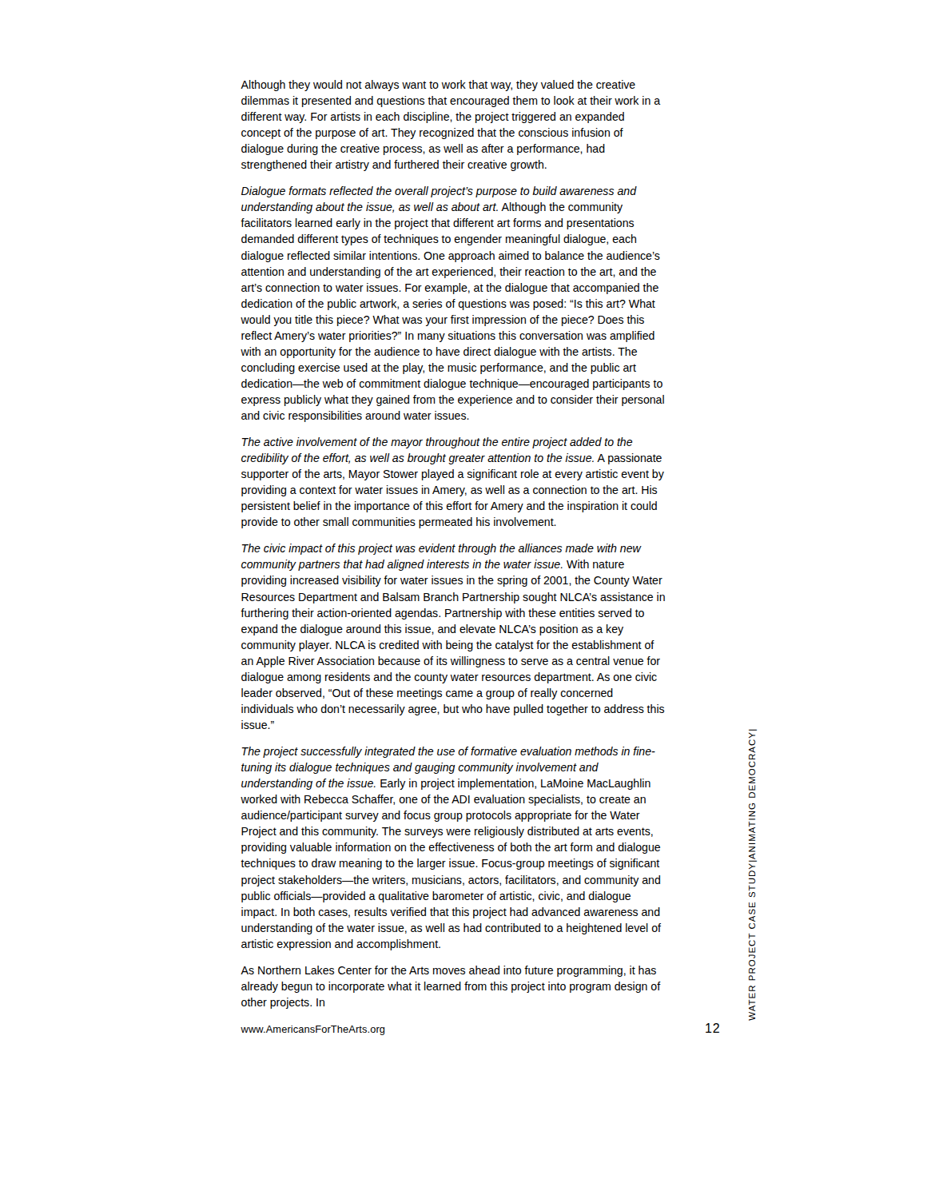Although they would not always want to work that way, they valued the creative dilemmas it presented and questions that encouraged them to look at their work in a different way. For artists in each discipline, the project triggered an expanded concept of the purpose of art. They recognized that the conscious infusion of dialogue during the creative process, as well as after a performance, had strengthened their artistry and furthered their creative growth.
Dialogue formats reflected the overall project’s purpose to build awareness and understanding about the issue, as well as about art. Although the community facilitators learned early in the project that different art forms and presentations demanded different types of techniques to engender meaningful dialogue, each dialogue reflected similar intentions. One approach aimed to balance the audience’s attention and understanding of the art experienced, their reaction to the art, and the art’s connection to water issues. For example, at the dialogue that accompanied the dedication of the public artwork, a series of questions was posed: “Is this art? What would you title this piece? What was your first impression of the piece? Does this reflect Amery’s water priorities?” In many situations this conversation was amplified with an opportunity for the audience to have direct dialogue with the artists. The concluding exercise used at the play, the music performance, and the public art dedication—the web of commitment dialogue technique—encouraged participants to express publicly what they gained from the experience and to consider their personal and civic responsibilities around water issues.
The active involvement of the mayor throughout the entire project added to the credibility of the effort, as well as brought greater attention to the issue. A passionate supporter of the arts, Mayor Stower played a significant role at every artistic event by providing a context for water issues in Amery, as well as a connection to the art. His persistent belief in the importance of this effort for Amery and the inspiration it could provide to other small communities permeated his involvement.
The civic impact of this project was evident through the alliances made with new community partners that had aligned interests in the water issue. With nature providing increased visibility for water issues in the spring of 2001, the County Water Resources Department and Balsam Branch Partnership sought NLCA’s assistance in furthering their action-oriented agendas. Partnership with these entities served to expand the dialogue around this issue, and elevate NLCA’s position as a key community player. NLCA is credited with being the catalyst for the establishment of an Apple River Association because of its willingness to serve as a central venue for dialogue among residents and the county water resources department. As one civic leader observed, “Out of these meetings came a group of really concerned individuals who don’t necessarily agree, but who have pulled together to address this issue.”
The project successfully integrated the use of formative evaluation methods in fine-tuning its dialogue techniques and gauging community involvement and understanding of the issue. Early in project implementation, LaMoine MacLaughlin worked with Rebecca Schaffer, one of the ADI evaluation specialists, to create an audience/participant survey and focus group protocols appropriate for the Water Project and this community. The surveys were religiously distributed at arts events, providing valuable information on the effectiveness of both the art form and dialogue techniques to draw meaning to the larger issue. Focus-group meetings of significant project stakeholders—the writers, musicians, actors, facilitators, and community and public officials—provided a qualitative barometer of artistic, civic, and dialogue impact. In both cases, results verified that this project had advanced awareness and understanding of the water issue, as well as had contributed to a heightened level of artistic expression and accomplishment.
As Northern Lakes Center for the Arts moves ahead into future programming, it has already begun to incorporate what it learned from this project into program design of other projects. In
WATER PROJECT CASE STUDY|ANIMATING DEMOCRACY|
www.AmericansForTheArts.org 12